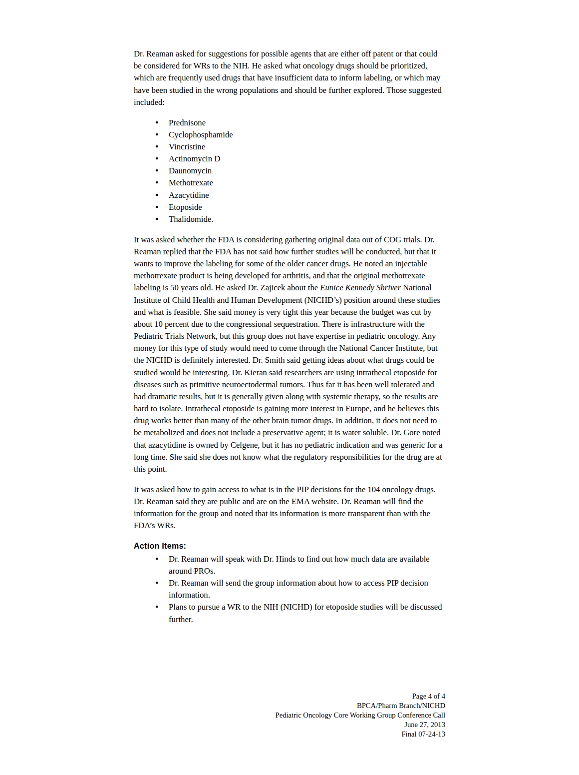Dr. Reaman asked for suggestions for possible agents that are either off patent or that could be considered for WRs to the NIH. He asked what oncology drugs should be prioritized, which are frequently used drugs that have insufficient data to inform labeling, or which may have been studied in the wrong populations and should be further explored. Those suggested included:
Prednisone
Cyclophosphamide
Vincristine
Actinomycin D
Daunomycin
Methotrexate
Azacytidine
Etoposide
Thalidomide.
It was asked whether the FDA is considering gathering original data out of COG trials. Dr. Reaman replied that the FDA has not said how further studies will be conducted, but that it wants to improve the labeling for some of the older cancer drugs. He noted an injectable methotrexate product is being developed for arthritis, and that the original methotrexate labeling is 50 years old. He asked Dr. Zajicek about the Eunice Kennedy Shriver National Institute of Child Health and Human Development (NICHD’s) position around these studies and what is feasible. She said money is very tight this year because the budget was cut by about 10 percent due to the congressional sequestration. There is infrastructure with the Pediatric Trials Network, but this group does not have expertise in pediatric oncology. Any money for this type of study would need to come through the National Cancer Institute, but the NICHD is definitely interested. Dr. Smith said getting ideas about what drugs could be studied would be interesting. Dr. Kieran said researchers are using intrathecal etoposide for diseases such as primitive neuroectodermal tumors. Thus far it has been well tolerated and had dramatic results, but it is generally given along with systemic therapy, so the results are hard to isolate. Intrathecal etoposide is gaining more interest in Europe, and he believes this drug works better than many of the other brain tumor drugs. In addition, it does not need to be metabolized and does not include a preservative agent; it is water soluble. Dr. Gore noted that azacytidine is owned by Celgene, but it has no pediatric indication and was generic for a long time. She said she does not know what the regulatory responsibilities for the drug are at this point.
It was asked how to gain access to what is in the PIP decisions for the 104 oncology drugs. Dr. Reaman said they are public and are on the EMA website. Dr. Reaman will find the information for the group and noted that its information is more transparent than with the FDA’s WRs.
Action Items:
Dr. Reaman will speak with Dr. Hinds to find out how much data are available around PROs.
Dr. Reaman will send the group information about how to access PIP decision information.
Plans to pursue a WR to the NIH (NICHD) for etoposide studies will be discussed further.
Page 4 of 4
BPCA/Pharm Branch/NICHD
Pediatric Oncology Core Working Group Conference Call
June 27, 2013
Final 07-24-13